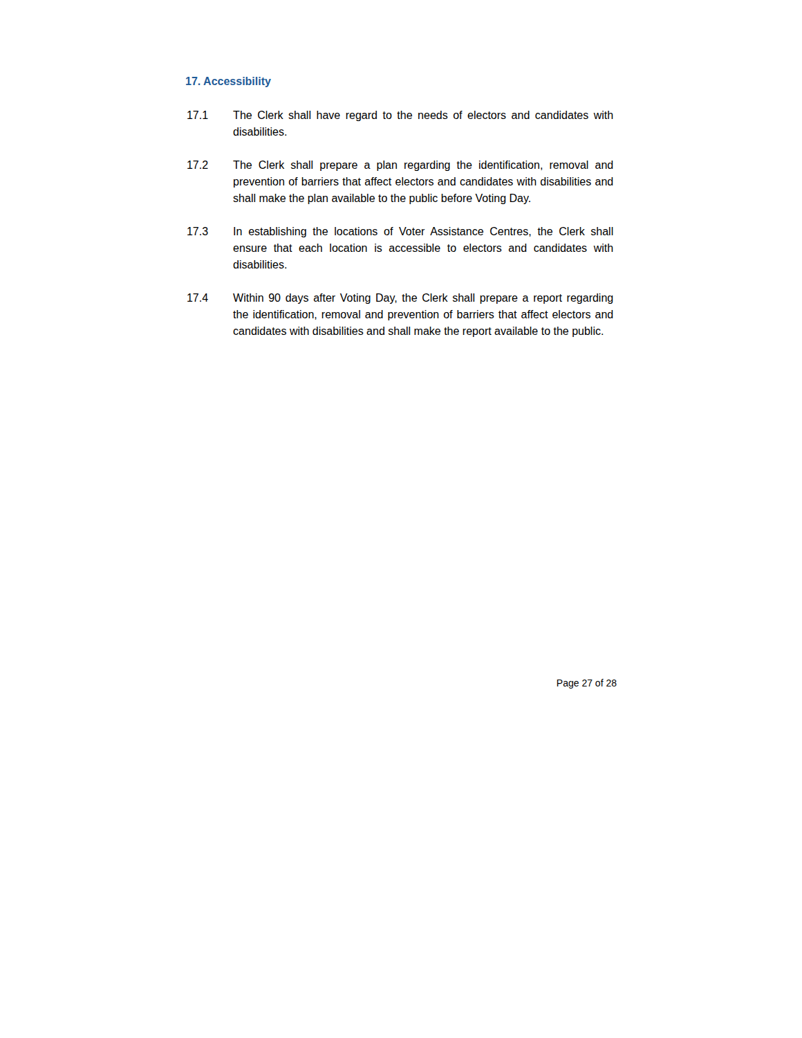17. Accessibility
17.1
The Clerk shall have regard to the needs of electors and candidates with disabilities.
17.2
The Clerk shall prepare a plan regarding the identification, removal and prevention of barriers that affect electors and candidates with disabilities and shall make the plan available to the public before Voting Day.
17.3
In establishing the locations of Voter Assistance Centres, the Clerk shall ensure that each location is accessible to electors and candidates with disabilities.
17.4
Within 90 days after Voting Day, the Clerk shall prepare a report regarding the identification, removal and prevention of barriers that affect electors and candidates with disabilities and shall make the report available to the public.
Page 27 of 28